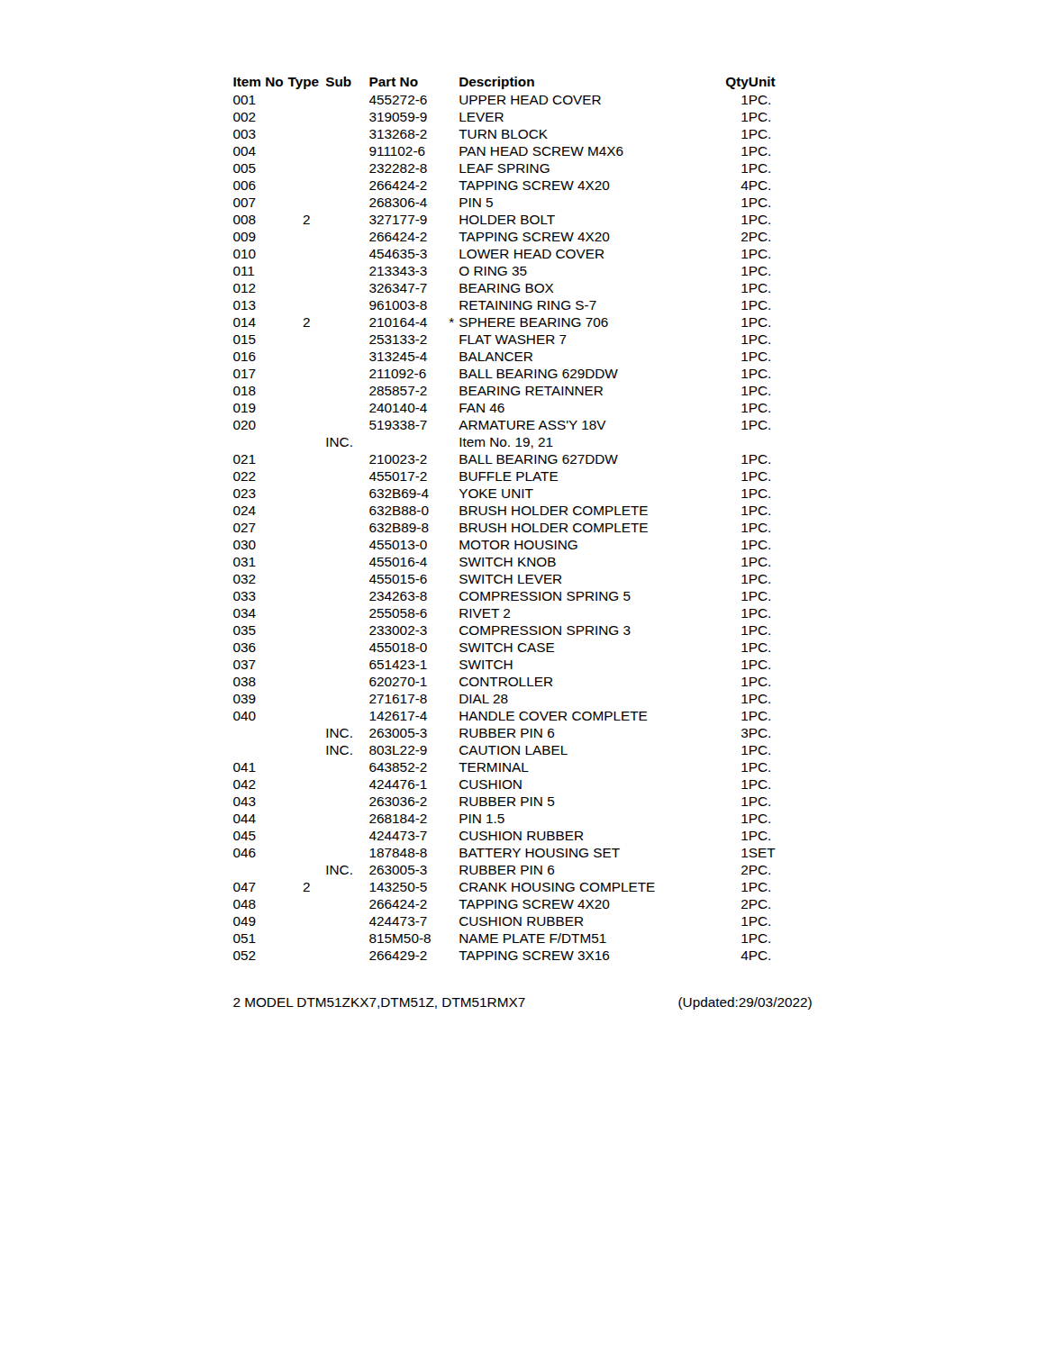| Item No | Type | Sub | Part No | | Description | Qty | Unit |
| --- | --- | --- | --- | --- | --- | --- | --- |
| 001 | | | 455272-6 | | UPPER HEAD COVER | 1 | PC. |
| 002 | | | 319059-9 | | LEVER | 1 | PC. |
| 003 | | | 313268-2 | | TURN BLOCK | 1 | PC. |
| 004 | | | 911102-6 | | PAN HEAD SCREW M4X6 | 1 | PC. |
| 005 | | | 232282-8 | | LEAF SPRING | 1 | PC. |
| 006 | | | 266424-2 | | TAPPING SCREW 4X20 | 4 | PC. |
| 007 | | | 268306-4 | | PIN 5 | 1 | PC. |
| 008 | 2 | | 327177-9 | | HOLDER BOLT | 1 | PC. |
| 009 | | | 266424-2 | | TAPPING SCREW 4X20 | 2 | PC. |
| 010 | | | 454635-3 | | LOWER HEAD COVER | 1 | PC. |
| 011 | | | 213343-3 | | O RING 35 | 1 | PC. |
| 012 | | | 326347-7 | | BEARING BOX | 1 | PC. |
| 013 | | | 961003-8 | | RETAINING RING S-7 | 1 | PC. |
| 014 | 2 | | 210164-4 | * | SPHERE BEARING 706 | 1 | PC. |
| 015 | | | 253133-2 | | FLAT WASHER 7 | 1 | PC. |
| 016 | | | 313245-4 | | BALANCER | 1 | PC. |
| 017 | | | 211092-6 | | BALL BEARING 629DDW | 1 | PC. |
| 018 | | | 285857-2 | | BEARING RETAINNER | 1 | PC. |
| 019 | | | 240140-4 | | FAN 46 | 1 | PC. |
| 020 | | | 519338-7 | | ARMATURE ASS'Y 18V | 1 | PC. |
| | | INC. | | | Item No. 19, 21 | | |
| 021 | | | 210023-2 | | BALL BEARING 627DDW | 1 | PC. |
| 022 | | | 455017-2 | | BUFFLE PLATE | 1 | PC. |
| 023 | | | 632B69-4 | | YOKE UNIT | 1 | PC. |
| 024 | | | 632B88-0 | | BRUSH HOLDER COMPLETE | 1 | PC. |
| 027 | | | 632B89-8 | | BRUSH HOLDER COMPLETE | 1 | PC. |
| 030 | | | 455013-0 | | MOTOR HOUSING | 1 | PC. |
| 031 | | | 455016-4 | | SWITCH KNOB | 1 | PC. |
| 032 | | | 455015-6 | | SWITCH LEVER | 1 | PC. |
| 033 | | | 234263-8 | | COMPRESSION SPRING 5 | 1 | PC. |
| 034 | | | 255058-6 | | RIVET 2 | 1 | PC. |
| 035 | | | 233002-3 | | COMPRESSION SPRING 3 | 1 | PC. |
| 036 | | | 455018-0 | | SWITCH CASE | 1 | PC. |
| 037 | | | 651423-1 | | SWITCH | 1 | PC. |
| 038 | | | 620270-1 | | CONTROLLER | 1 | PC. |
| 039 | | | 271617-8 | | DIAL 28 | 1 | PC. |
| 040 | | | 142617-4 | | HANDLE COVER COMPLETE | 1 | PC. |
| | | INC. | 263005-3 | | RUBBER PIN 6 | 3 | PC. |
| | | INC. | 803L22-9 | | CAUTION LABEL | 1 | PC. |
| 041 | | | 643852-2 | | TERMINAL | 1 | PC. |
| 042 | | | 424476-1 | | CUSHION | 1 | PC. |
| 043 | | | 263036-2 | | RUBBER PIN 5 | 1 | PC. |
| 044 | | | 268184-2 | | PIN 1.5 | 1 | PC. |
| 045 | | | 424473-7 | | CUSHION RUBBER | 1 | PC. |
| 046 | | | 187848-8 | | BATTERY HOUSING SET | 1 | SET |
| | | INC. | 263005-3 | | RUBBER PIN 6 | 2 | PC. |
| 047 | 2 | | 143250-5 | | CRANK HOUSING COMPLETE | 1 | PC. |
| 048 | | | 266424-2 | | TAPPING SCREW 4X20 | 2 | PC. |
| 049 | | | 424473-7 | | CUSHION RUBBER | 1 | PC. |
| 051 | | | 815M50-8 | | NAME PLATE F/DTM51 | 1 | PC. |
| 052 | | | 266429-2 | | TAPPING SCREW 3X16 | 4 | PC. |
2 MODEL DTM51ZKX7,DTM51Z, DTM51RMX7
(Updated:29/03/2022)